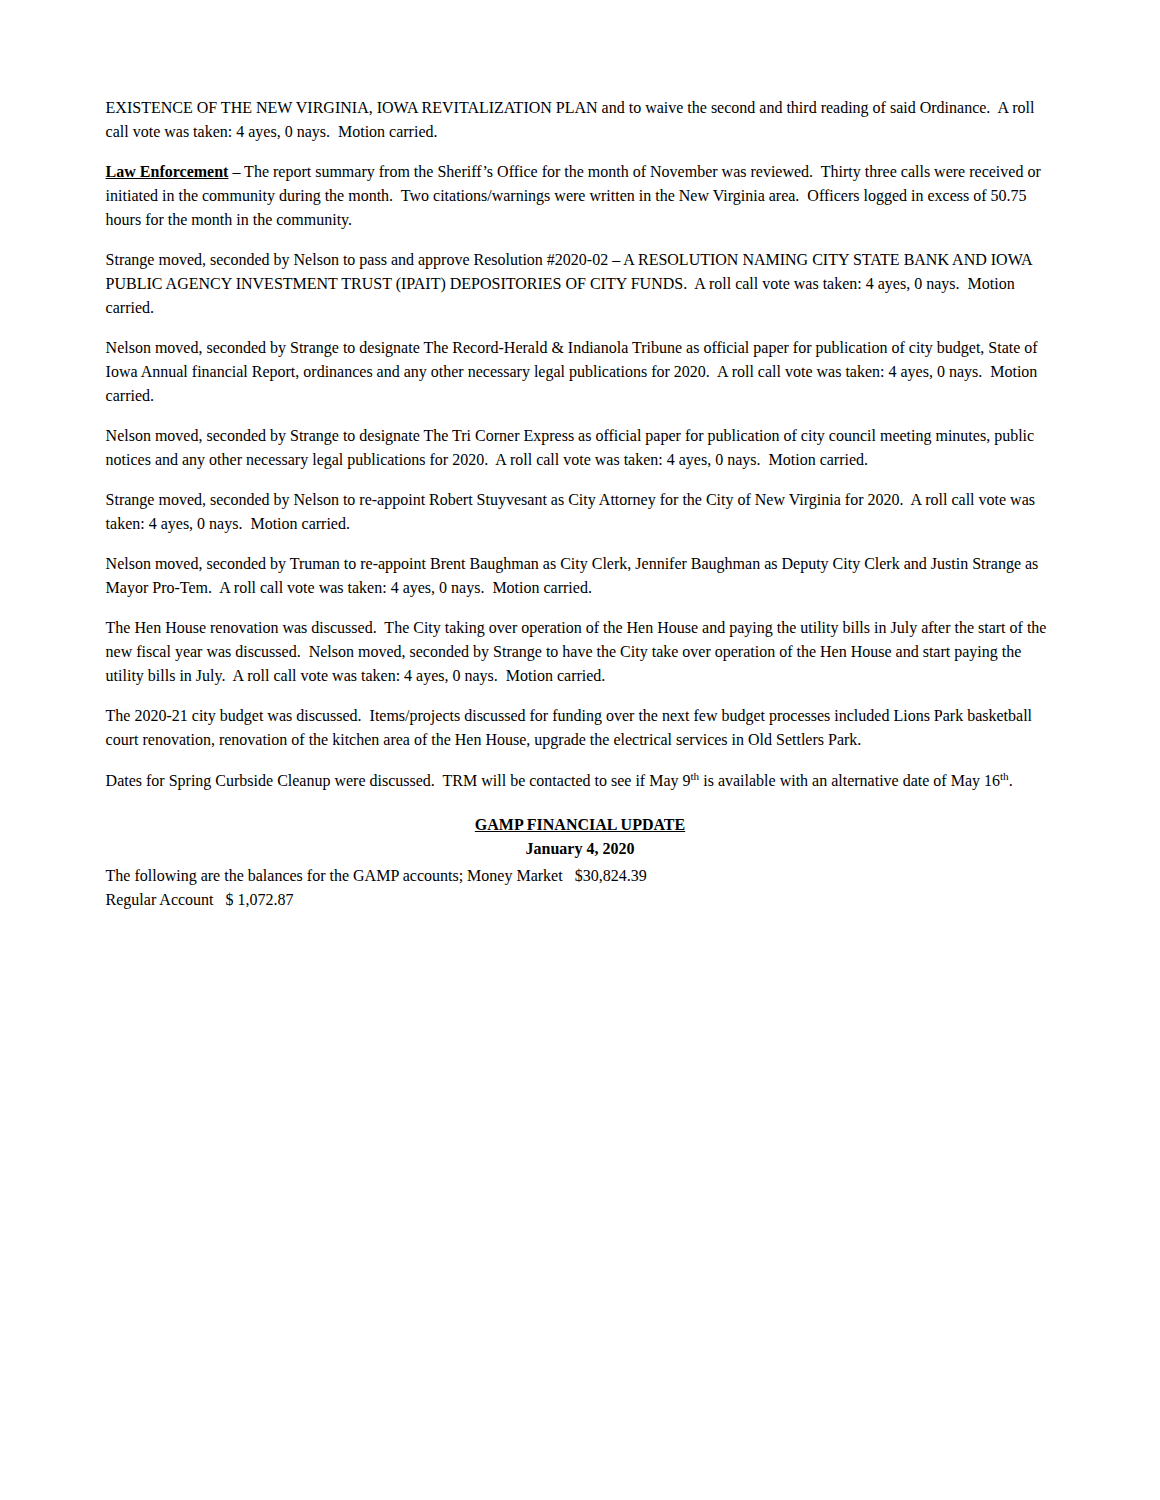EXISTENCE OF THE NEW VIRGINIA, IOWA REVITALIZATION PLAN and to waive the second and third reading of said Ordinance. A roll call vote was taken: 4 ayes, 0 nays. Motion carried.
Law Enforcement – The report summary from the Sheriff’s Office for the month of November was reviewed. Thirty three calls were received or initiated in the community during the month. Two citations/warnings were written in the New Virginia area. Officers logged in excess of 50.75 hours for the month in the community.
Strange moved, seconded by Nelson to pass and approve Resolution #2020-02 – A RESOLUTION NAMING CITY STATE BANK AND IOWA PUBLIC AGENCY INVESTMENT TRUST (IPAIT) DEPOSITORIES OF CITY FUNDS. A roll call vote was taken: 4 ayes, 0 nays. Motion carried.
Nelson moved, seconded by Strange to designate The Record-Herald & Indianola Tribune as official paper for publication of city budget, State of Iowa Annual financial Report, ordinances and any other necessary legal publications for 2020. A roll call vote was taken: 4 ayes, 0 nays. Motion carried.
Nelson moved, seconded by Strange to designate The Tri Corner Express as official paper for publication of city council meeting minutes, public notices and any other necessary legal publications for 2020. A roll call vote was taken: 4 ayes, 0 nays. Motion carried.
Strange moved, seconded by Nelson to re-appoint Robert Stuyvesant as City Attorney for the City of New Virginia for 2020. A roll call vote was taken: 4 ayes, 0 nays. Motion carried.
Nelson moved, seconded by Truman to re-appoint Brent Baughman as City Clerk, Jennifer Baughman as Deputy City Clerk and Justin Strange as Mayor Pro-Tem. A roll call vote was taken: 4 ayes, 0 nays. Motion carried.
The Hen House renovation was discussed. The City taking over operation of the Hen House and paying the utility bills in July after the start of the new fiscal year was discussed. Nelson moved, seconded by Strange to have the City take over operation of the Hen House and start paying the utility bills in July. A roll call vote was taken: 4 ayes, 0 nays. Motion carried.
The 2020-21 city budget was discussed. Items/projects discussed for funding over the next few budget processes included Lions Park basketball court renovation, renovation of the kitchen area of the Hen House, upgrade the electrical services in Old Settlers Park.
Dates for Spring Curbside Cleanup were discussed. TRM will be contacted to see if May 9th is available with an alternative date of May 16th.
GAMP FINANCIAL UPDATE
January 4, 2020
The following are the balances for the GAMP accounts; Money Market $30,824.39
Regular Account $ 1,072.87